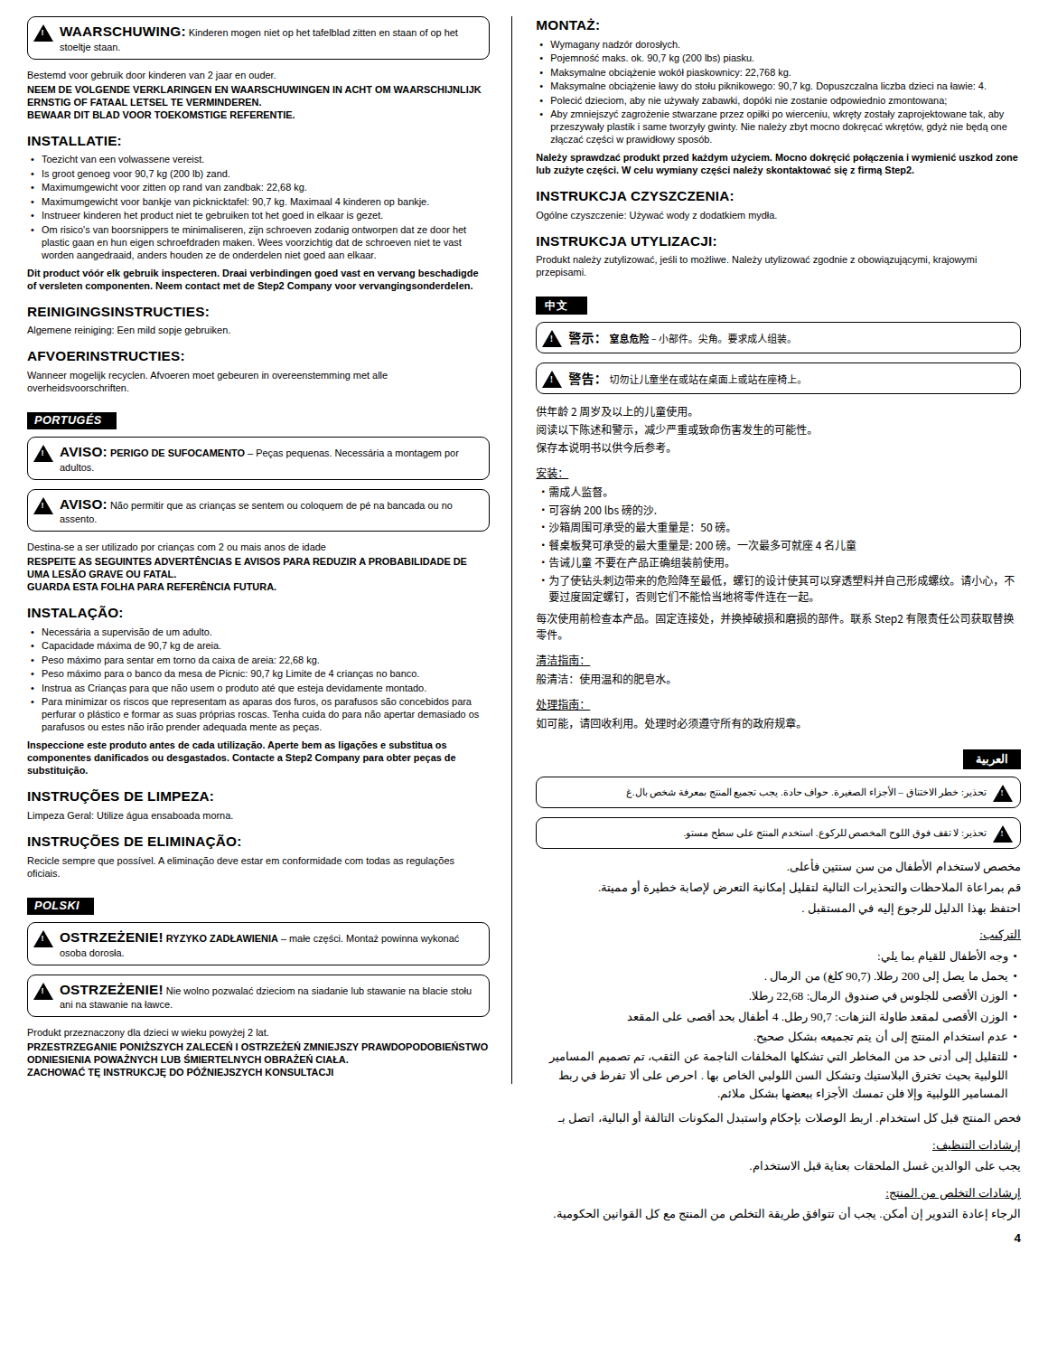WAARSCHUWING: Kinderen mogen niet op het tafelblad zitten en staan of op het stoeltje staan.
Bestemd voor gebruik door kinderen van 2 jaar en ouder.
NEEM DE VOLGENDE VERKLARINGEN EN WAARSCHUWINGEN IN ACHT OM WAARSCHIJNLIJK ERNSTIG OF FATAAL LETSEL TE VERMINDEREN.
BEWAAR DIT BLAD VOOR TOEKOMSTIGE REFERENTIE.
INSTALLATIE:
Toezicht van een volwassene vereist.
Is groot genoeg voor 90,7 kg (200 lb) zand.
Maximumgewicht voor zitten op rand van zandbak: 22,68 kg.
Maximumgewicht voor bankje van picknicktafel: 90,7 kg. Maximaal 4 kinderen op bankje.
Instrueer kinderen het product niet te gebruiken tot het goed in elkaar is gezet.
Om risico's van boorsnippers te minimaliseren, zijn schroeven zodanig ontworpen dat ze door het plastic gaan en hun eigen schroefdraden maken. Wees voorzichtig dat de schroeven niet te vast worden aangedraaid, anders houden ze de onderdelen niet goed aan elkaar.
Dit product vóór elk gebruik inspecteren. Draai verbindingen goed vast en vervang beschadigde of versleten componenten. Neem contact met de Step2 Company voor vervangingsonderdelen.
REINIGINGSINSTRUCTIES:
Algemene reiniging: Een mild sopje gebruiken.
AFVOERINSTRUCTIES:
Wanneer mogelijk recyclen. Afvoeren moet gebeuren in overeenstemming met alle overheidsvoorschriften.
PORTUGÉS
AVISO: PERIGO DE SUFOCAMENTO – Peças pequenas. Necessária a montagem por adultos.
AVISO: Não permitir que as crianças se sentem ou coloquem de pé na bancada ou no assento.
Destina-se a ser utilizado por crianças com 2 ou mais anos de idade
RESPEITE AS SEGUINTES ADVERTÊNCIAS E AVISOS PARA REDUZIR A PROBABILIDADE DE UMA LESÃO GRAVE OU FATAL.
GUARDA ESTA FOLHA PARA REFERÊNCIA FUTURA.
INSTALAÇÃO:
Necessária a supervisão de um adulto.
Capacidade máxima de 90,7 kg de areia.
Peso máximo para sentar em torno da caixa de areia: 22,68 kg.
Peso máximo para o banco da mesa de Picnic: 90,7 kg Limite de 4 crianças no banco.
Instrua as Crianças para que não usem o produto até que esteja devidamente montado.
Para minimizar os riscos que representam as aparas dos furos, os parafusos são concebidos para perfurar o plástico e formar as suas próprias roscas. Tenha cuida do para não apertar demasiado os parafusos ou estes não irão prender adequada mente as peças.
Inspeccione este produto antes de cada utilização. Aperte bem as ligações e substitua os componentes danificados ou desgastados. Contacte a Step2 Company para obter peças de substituição.
INSTRUÇÕES DE LIMPEZA:
Limpeza Geral: Utilize água ensaboada morna.
INSTRUÇÕES DE ELIMINAÇÃO:
Recicle sempre que possível. A eliminação deve estar em conformidade com todas as regulações oficiais.
POLSKI
OSTRZEŻENIE! RYZYKO ZADŁAWIENIA – małe części. Montaż powinna wykonać osoba dorosła.
OSTRZEŻENIE! Nie wolno pozwalać dzieciom na siadanie lub stawanie na blacie stołu ani na stawanie na ławce.
Produkt przeznaczony dla dzieci w wieku powyżej 2 lat.
PRZESTRZEGANIE PONIŻSZYCH ZALECEŃ I OSTRZEŻEŃ ZMNIEJSZY PRAWDOPODOBIEŃSTWO ODNIESIENIA POWAŻNYCH LUB ŚMIERTELNYCH OBRAŻEŃ CIAŁA.
ZACHOWAĆ TĘ INSTRUKCJĘ DO PÓŹNIEJSZYCH KONSULTACJI
MONTAŻ:
Wymagany nadzór dorosłych.
Pojemność maks. ok. 90,7 kg (200 lbs) piasku.
Maksymalne obciążenie wokół piaskownicy: 22,768 kg.
Maksymalne obciążenie ławy do stołu piknikowego: 90,7 kg. Dopuszczalna liczba dzieci na ławie: 4.
Polecić dzieciom, aby nie używały zabawki, dopóki nie zostanie odpowiednio zmontowana;
Aby zmniejszyć zagrożenie stwarzane przez opiłki po wierceniu, wkręty zostały zaprojektowane tak, aby przeszywały plastik i same tworzyły gwinty. Nie należy zbyt mocno dokręcać wkrętów, gdyż nie będą one złączać części w prawidłowy sposób.
Należy sprawdzać produkt przed każdym użyciem. Mocno dokręcić połączenia i wymienić uszkod zone lub zużyte części. W celu wymiany części należy skontaktować się z firmą Step2.
INSTRUKCJA CZYSZCZENIA:
Ogólne czyszczenie: Używać wody z dodatkiem mydła.
INSTRUKCJA UTYLIZACJI:
Produkt należy zutylizować, jeśli to możliwe. Należy utylizować zgodnie z obowiązującymi, krajowymi przepisami.
中文
警示： 窒息危险 – 小部件。尖角。要求成人组装。
警告： 切勿让儿童坐在或站在桌面上或站在座椅上。
供年龄 2 周岁及以上的儿童使用。
阅读以下陈述和警示，减少严重或致命伤害发生的可能性。
保存本说明书以供今后参考。
安装：
需成人监督。
可容纳 200 lbs 磅的沙.
沙箱周围可承受的最大重量是：50 磅。
餐桌板凳可承受的最大重量是: 200 磅。一次最多可就座 4 名儿童
告诫儿童 不要在产品正确组装前使用。
为了使钻头刺边带来的危险降至最低，螺钉的设计使其可以穿透塑料并自己形成螺纹。请小心，不要过度固定螺钉，否则它们不能恰当地将零件连在一起。
每次使用前检查本产品。固定连接处，并换掉破损和磨损的部件。联系 Step2 有限责任公司获取替换零件。
清洁指南：
般清洁：使用温和的肥皂水。
处理指南：
如可能，请回收利用。处理时必须遵守所有的政府规章。
العربية
تحذير: خطر الاختناق – الأجزاء الصغيرة. حواف حادة. يجب تجميع المنتج بمعرفة شخص بال.غ
تحذير: لا تقف فوق اللوح المخصص للركوع. استخدم المنتج على سطح مستو.
مخصص لاستخدام الأطفال من سن سنتين فأعلى.
قم بمراعاة الملاحظات والتحذيرات التالية لتقليل إمكانية التعرض لإصابة خطيرة أو مميتة.
احتفظ بهذا الدليل للرجوع إليه في المستقبل .
التركيب:
وجه الأطفال للقيام بما يلي:
يحمل ما يصل إلى 200 رطلا. (90,7 كلغ) من الرمال .
الوزن الأقصى للجلوس في صندوق الرمال: 22,68 رطلا.
الوزن الأقصى لمقعد طاولة النزهات: 90,7 رطل. 4 أطفال بحد أقصى على المقعد
عدم استخدام المنتج إلى أن يتم تجميعه بشكل صحيح.
للتقليل إلى أدنى حد من المخاطر التي تشكلها المخلفات الناجمة عن الثقب، تم تصميم المسامير اللولبية بحيث تخترق البلاستيك وتشكل السن اللولبي الخاص بها . احرص على ألا تفرط في ربط المسامير اللولبية وإلا فلن تمسك الأجزاء ببعضها بشكل ملائم.
فحص المنتج قبل كل استخدام. اربط الوصلات بإحكام واستبدل المكونات التالفة أو البالية، اتصل بـ
إرشادات التنظيف:
يجب على الوالدين غسل الملحقات بعناية قبل الاستخدام.
إرشادات التخلص من المنتج:
الرجاء إعادة التدوير إن أمكن. يجب أن تتوافق طريقة التخلص من المنتج مع كل القوانين الحكومية.
4